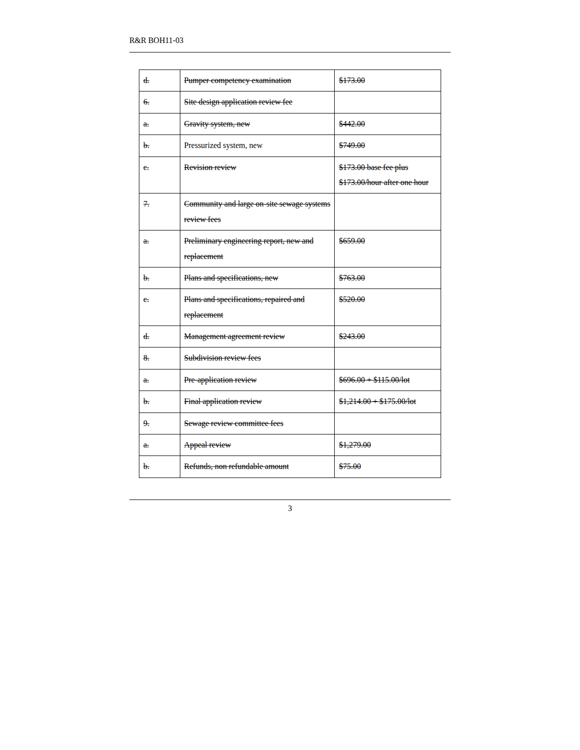R&R BOH11-03
| d. | Pumper competency examination | $173.00 |
| 6. | Site design application review fee | |
| a. | Gravity system, new | $442.00 |
| b. | Pressurized system, new | $749.00 |
| c. | Revision review | $173.00 base fee plus $173.00/hour after one hour |
| 7. | Community and large on-site sewage systems review fees | |
| a. | Preliminary engineering report, new and replacement | $659.00 |
| b. | Plans and specifications, new | $763.00 |
| c. | Plans and specifications, repaired and replacement | $520.00 |
| d. | Management agreement review | $243.00 |
| 8. | Subdivision review fees | |
| a. | Pre-application review | $696.00 + $115.00/lot |
| b. | Final application review | $1,214.00 + $175.00/lot |
| 9. | Sewage review committee fees | |
| a. | Appeal review | $1,279.00 |
| b. | Refunds, non refundable amount | $75.00 |
3